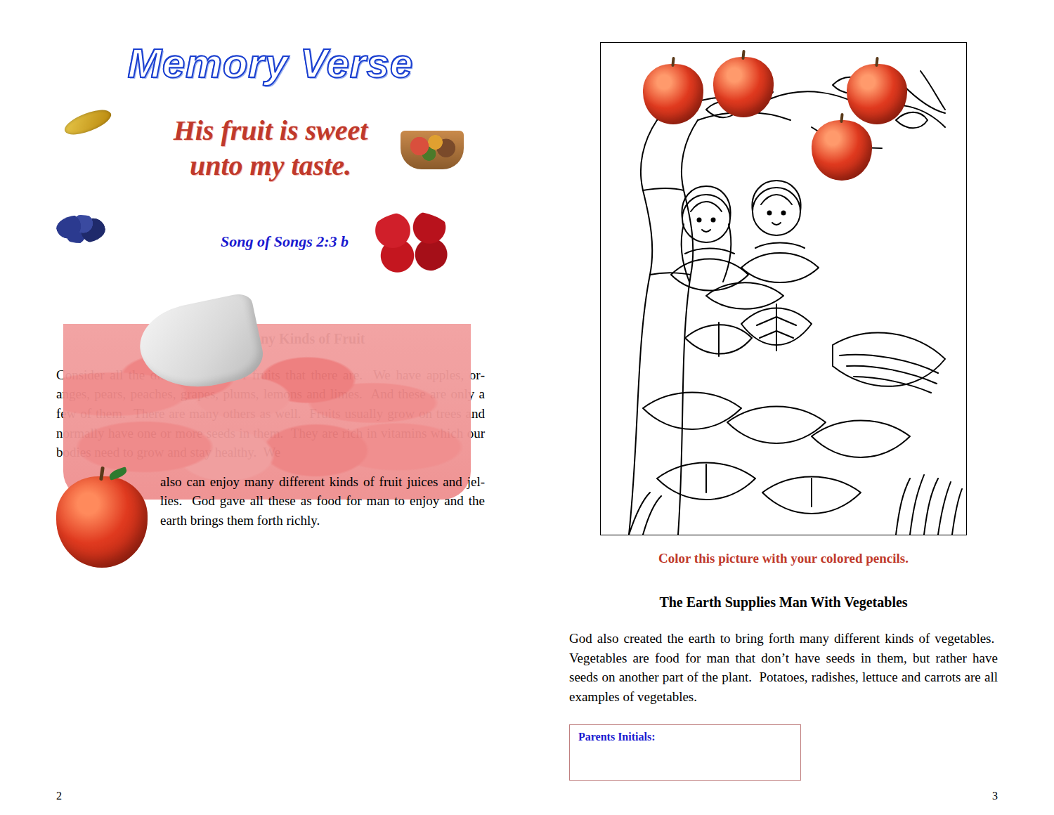Memory Verse
His fruit is sweet
unto my taste.
Song of Songs 2:3 b
There Are Many Kinds of Fruit
Consider all the different kinds of fruits that there are. We have apples, oranges, pears, peaches, grapes, plums, lemons and limes. And these are only a few of them. There are many others as well. Fruits usually grow on trees and nor­mally have one or more seeds in them. They are rich in vi­tamins which our bodies need to grow and stay healthy. We
also can enjoy many different kinds of fruit juices and jellies. God gave all these as food for man to enjoy and the earth brings them forth richly.
2
Color this picture with your colored pencils.
The Earth Supplies Man With Vegetables
God also created the earth to bring forth many different kinds of vegetables. Vegetables are food for man that don’t have seeds in them, but rather have seeds on another part of the plant. Potatoes, radishes, lettuce and carrots are all ex­amples of vegetables.
Parents Initials:
3